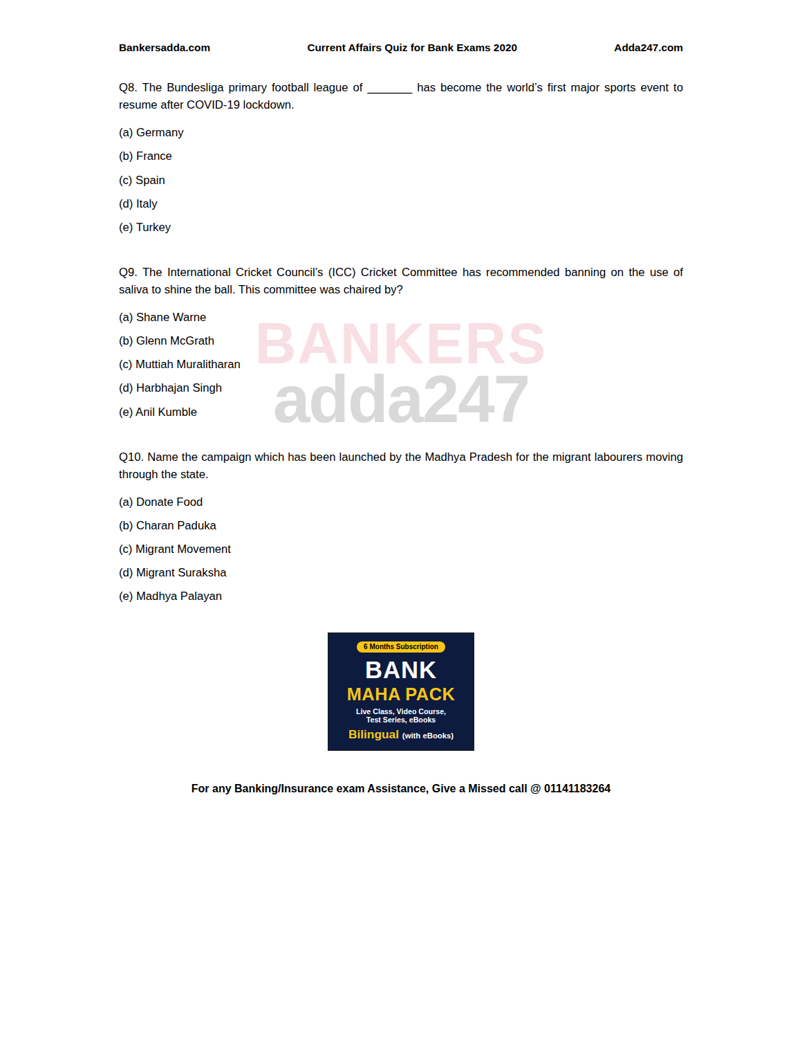BANKERS
adda247
Bankersadda.com
Current Affairs Quiz for Bank Exams 2020
Adda247.com
Q8. The Bundesliga primary football league of _______ has become the world’s first major sports event to resume after COVID-19 lockdown.
(a) Germany
(b) France
(c) Spain
(d) Italy
(e) Turkey
Q9. The International Cricket Council’s (ICC) Cricket Committee has recommended banning on the use of saliva to shine the ball. This committee was chaired by?
(a) Shane Warne
(b) Glenn McGrath
(c) Muttiah Muralitharan
(d) Harbhajan Singh
(e) Anil Kumble
Q10. Name the campaign which has been launched by the Madhya Pradesh for the migrant labourers moving through the state.
(a) Donate Food
(b) Charan Paduka
(c) Migrant Movement
(d) Migrant Suraksha
(e) Madhya Palayan
6 Months Subscription
BANK
MAHA PACK
Live Class, Video Course,
Test Series, eBooks
Bilingual (with eBooks)
For any Banking/Insurance exam Assistance, Give a Missed call @ 01141183264